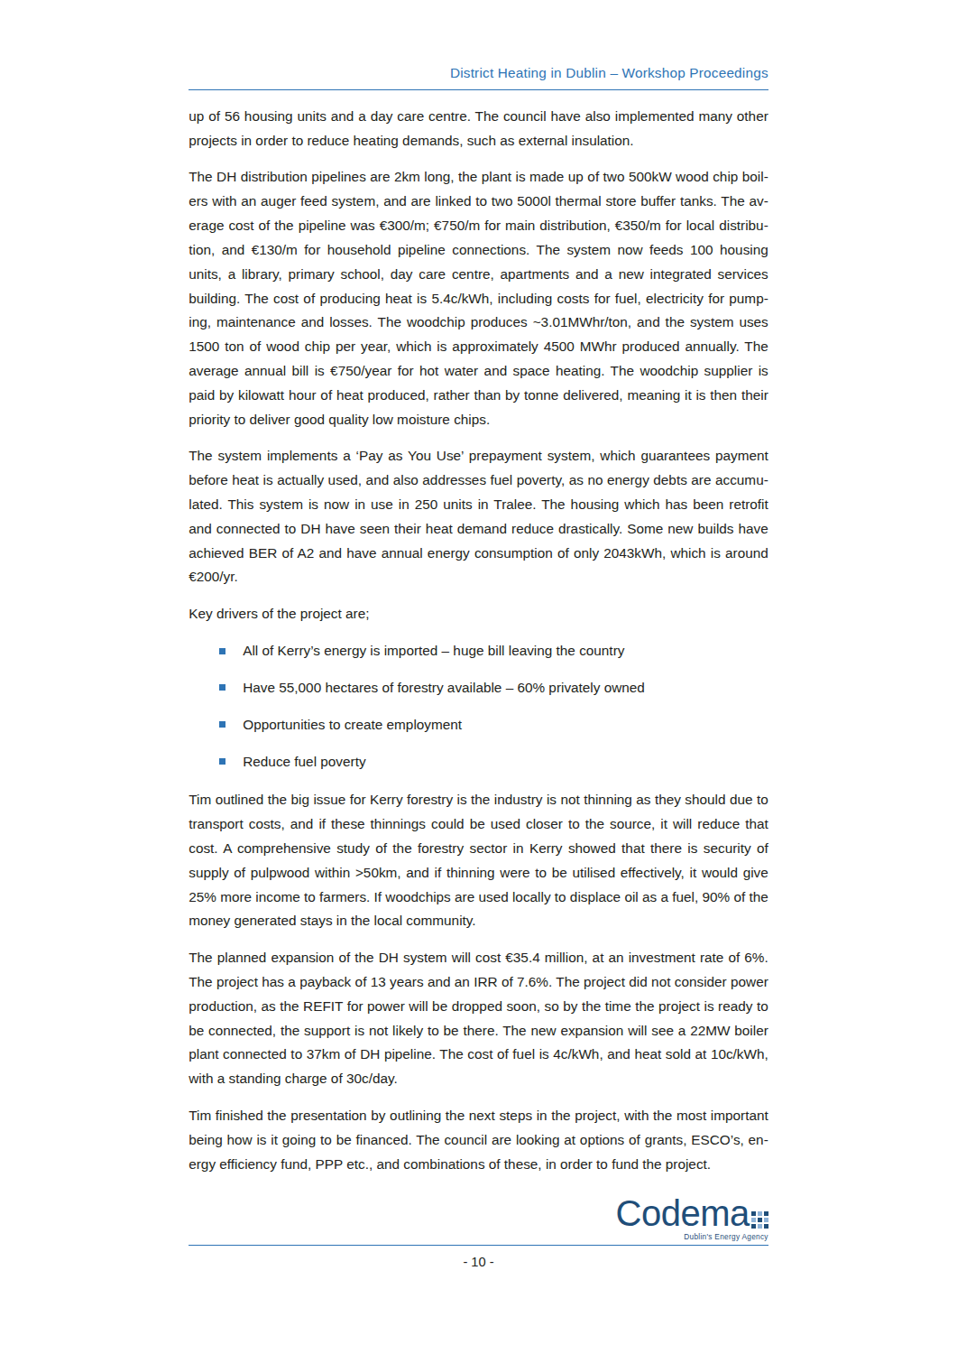District Heating in Dublin – Workshop Proceedings
up of 56 housing units and a day care centre. The council have also implemented many other projects in order to reduce heating demands, such as external insulation.
The DH distribution pipelines are 2km long, the plant is made up of two 500kW wood chip boilers with an auger feed system, and are linked to two 5000l thermal store buffer tanks. The average cost of the pipeline was €300/m; €750/m for main distribution, €350/m for local distribution, and €130/m for household pipeline connections. The system now feeds 100 housing units, a library, primary school, day care centre, apartments and a new integrated services building. The cost of producing heat is 5.4c/kWh, including costs for fuel, electricity for pumping, maintenance and losses. The woodchip produces ~3.01MWhr/ton, and the system uses 1500 ton of wood chip per year, which is approximately 4500 MWhr produced annually. The average annual bill is €750/year for hot water and space heating. The woodchip supplier is paid by kilowatt hour of heat produced, rather than by tonne delivered, meaning it is then their priority to deliver good quality low moisture chips.
The system implements a ‘Pay as You Use’ prepayment system, which guarantees payment before heat is actually used, and also addresses fuel poverty, as no energy debts are accumulated. This system is now in use in 250 units in Tralee. The housing which has been retrofit and connected to DH have seen their heat demand reduce drastically. Some new builds have achieved BER of A2 and have annual energy consumption of only 2043kWh, which is around €200/yr.
Key drivers of the project are;
All of Kerry’s energy is imported – huge bill leaving the country
Have 55,000 hectares of forestry available – 60% privately owned
Opportunities to create employment
Reduce fuel poverty
Tim outlined the big issue for Kerry forestry is the industry is not thinning as they should due to transport costs, and if these thinnings could be used closer to the source, it will reduce that cost. A comprehensive study of the forestry sector in Kerry showed that there is security of supply of pulpwood within >50km, and if thinning were to be utilised effectively, it would give 25% more income to farmers. If woodchips are used locally to displace oil as a fuel, 90% of the money generated stays in the local community.
The planned expansion of the DH system will cost €35.4 million, at an investment rate of 6%. The project has a payback of 13 years and an IRR of 7.6%. The project did not consider power production, as the REFIT for power will be dropped soon, so by the time the project is ready to be connected, the support is not likely to be there. The new expansion will see a 22MW boiler plant connected to 37km of DH pipeline. The cost of fuel is 4c/kWh, and heat sold at 10c/kWh, with a standing charge of 30c/day.
Tim finished the presentation by outlining the next steps in the project, with the most important being how is it going to be financed. The council are looking at options of grants, ESCO’s, energy efficiency fund, PPP etc., and combinations of these, in order to fund the project.
Codema
Dublin's Energy Agency
- 10 -